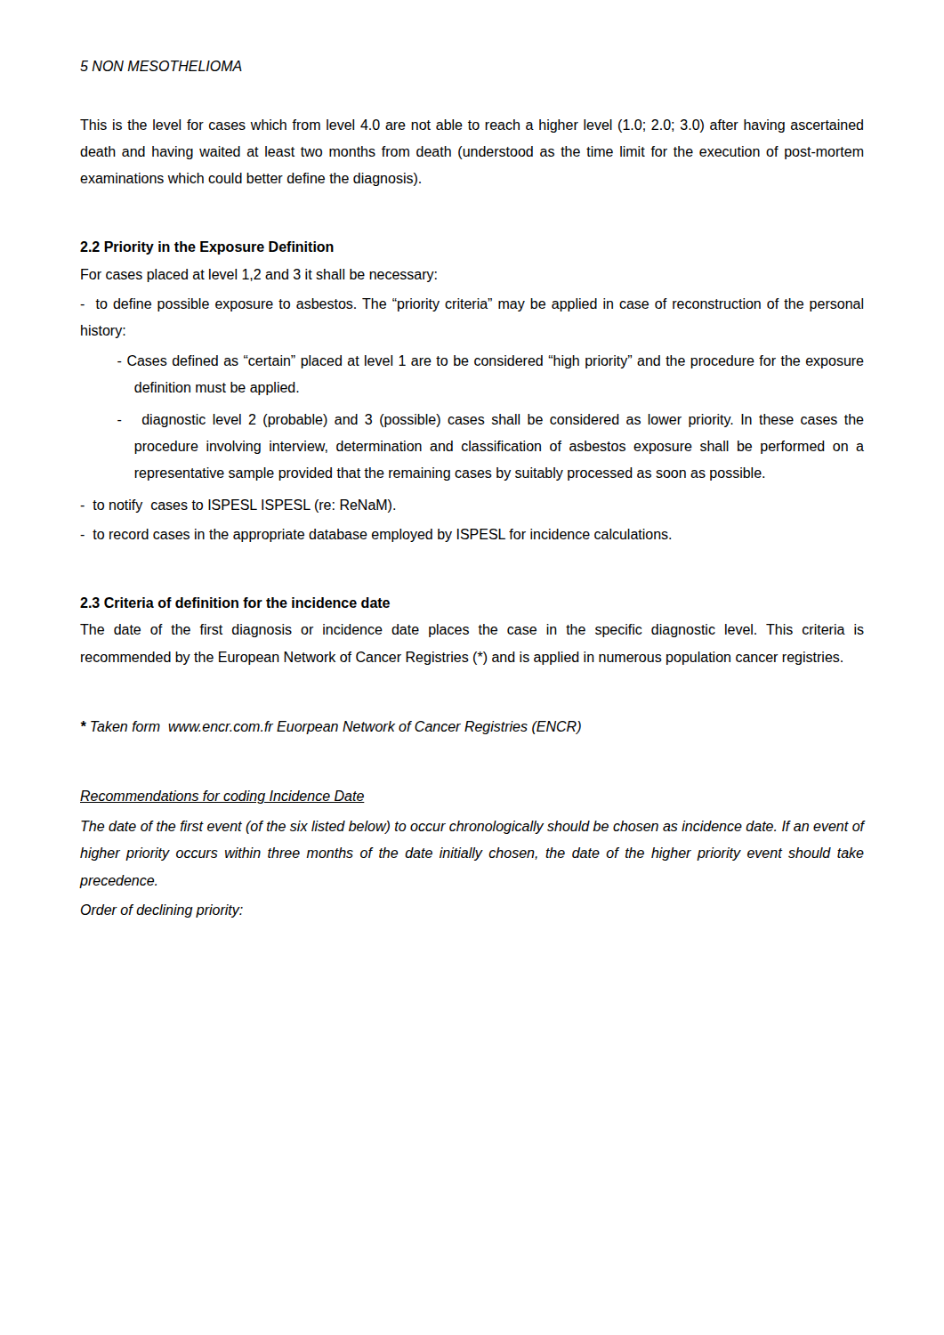5 NON MESOTHELIOMA
This is the level for cases which from level 4.0 are not able to reach a higher level (1.0; 2.0; 3.0) after having ascertained death and having waited at least two months from death (understood as the time limit for the execution of post-mortem examinations which could better define the diagnosis).
2.2 Priority in the Exposure Definition
For cases placed at level 1,2 and 3 it shall be necessary:
- to define possible exposure to asbestos. The “priority criteria” may be applied in case of reconstruction of the personal history:
- Cases defined as “certain” placed at level 1 are to be considered “high priority” and the procedure for the exposure definition must be applied.
- diagnostic level 2 (probable) and 3 (possible) cases shall be considered as lower priority. In these cases the procedure involving interview, determination and classification of asbestos exposure shall be performed on a representative sample provided that the remaining cases by suitably processed as soon as possible.
- to notify cases to ISPESL ISPESL (re: ReNaM).
- to record cases in the appropriate database employed by ISPESL for incidence calculations.
2.3 Criteria of definition for the incidence date
The date of the first diagnosis or incidence date places the case in the specific diagnostic level. This criteria is recommended by the European Network of Cancer Registries (*) and is applied in numerous population cancer registries.
* Taken form www.encr.com.fr Euorpean Network of Cancer Registries (ENCR)
Recommendations for coding Incidence Date
The date of the first event (of the six listed below) to occur chronologically should be chosen as incidence date. If an event of higher priority occurs within three months of the date initially chosen, the date of the higher priority event should take precedence.
Order of declining priority: